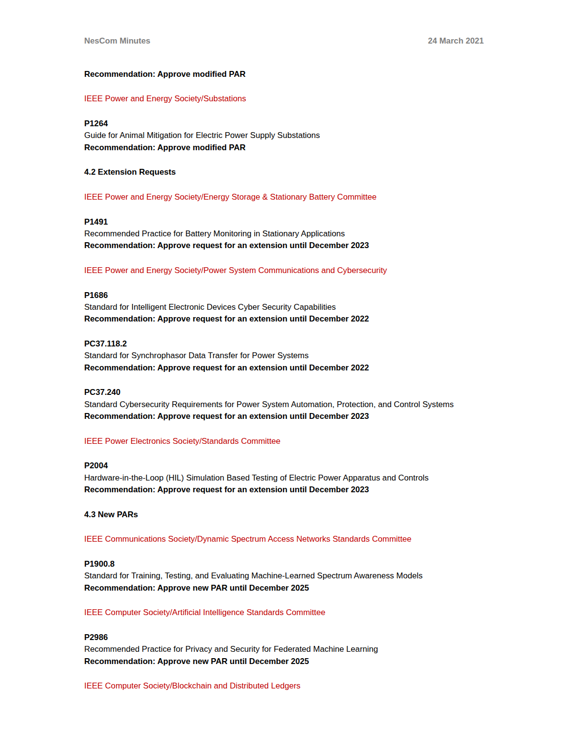NesCom Minutes 24 March 2021
Recommendation: Approve modified PAR
IEEE Power and Energy Society/Substations
P1264
Guide for Animal Mitigation for Electric Power Supply Substations
Recommendation: Approve modified PAR
4.2 Extension Requests
IEEE Power and Energy Society/Energy Storage & Stationary Battery Committee
P1491
Recommended Practice for Battery Monitoring in Stationary Applications
Recommendation: Approve request for an extension until December 2023
IEEE Power and Energy Society/Power System Communications and Cybersecurity
P1686
Standard for Intelligent Electronic Devices Cyber Security Capabilities
Recommendation: Approve request for an extension until December 2022
PC37.118.2
Standard for Synchrophasor Data Transfer for Power Systems
Recommendation: Approve request for an extension until December 2022
PC37.240
Standard Cybersecurity Requirements for Power System Automation, Protection, and Control Systems
Recommendation: Approve request for an extension until December 2023
IEEE Power Electronics Society/Standards Committee
P2004
Hardware-in-the-Loop (HIL) Simulation Based Testing of Electric Power Apparatus and Controls
Recommendation: Approve request for an extension until December 2023
4.3 New PARs
IEEE Communications Society/Dynamic Spectrum Access Networks Standards Committee
P1900.8
Standard for Training, Testing, and Evaluating Machine-Learned Spectrum Awareness Models
Recommendation: Approve new PAR until December 2025
IEEE Computer Society/Artificial Intelligence Standards Committee
P2986
Recommended Practice for Privacy and Security for Federated Machine Learning
Recommendation: Approve new PAR until December 2025
IEEE Computer Society/Blockchain and Distributed Ledgers